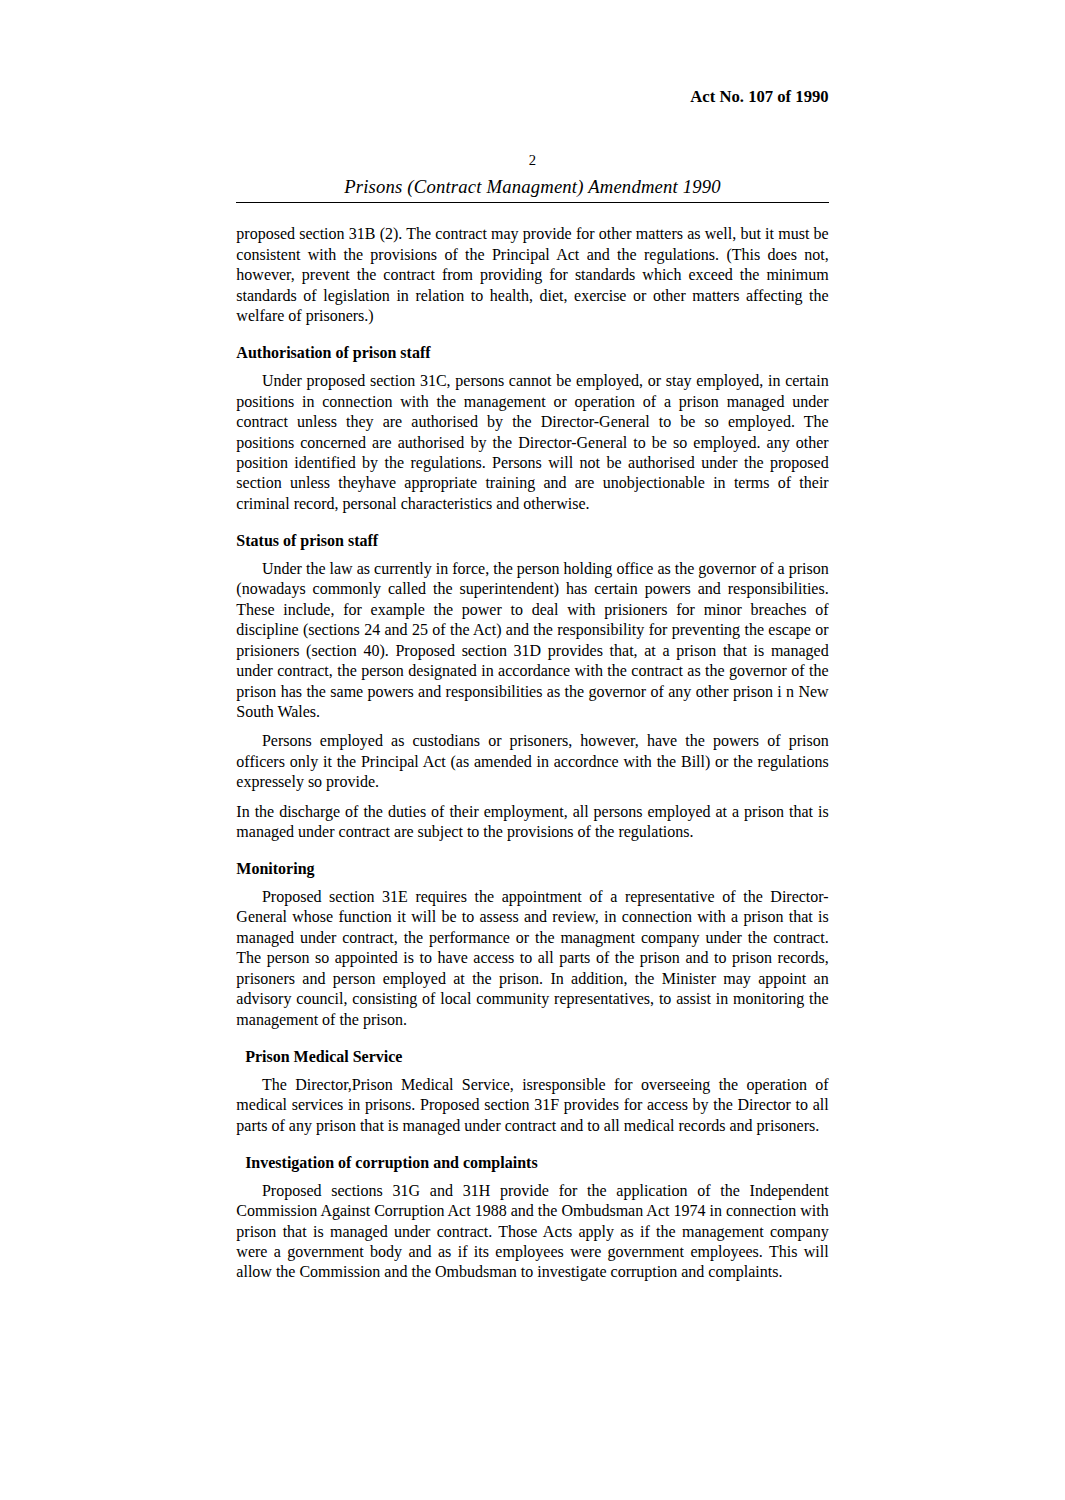Act No. 107 of 1990
2
Prisons (Contract Managment) Amendment 1990
proposed section 31B (2). The contract may provide for other matters as well, but it must be consistent with the provisions of the Principal Act and the regulations. (This does not, however, prevent the contract from providing for standards which exceed the minimum standards of legislation in relation to health, diet, exercise or other matters affecting the welfare of prisoners.)
Authorisation of prison staff
Under proposed section 31C, persons cannot be employed, or stay employed, in certain positions in connection with the management or operation of a prison managed under contract unless they are authorised by the Director-General to be so employed. The positions concerned are authorised by the Director-General to be so employed. any other position identified by the regulations. Persons will not be authorised under the proposed section unless theyhave appropriate training and are unobjectionable in terms of their criminal record, personal characteristics and otherwise.
Status of prison staff
Under the law as currently in force, the person holding office as the governor of a prison (nowadays commonly called the superintendent) has certain powers and responsibilities. These include, for example the power to deal with prisioners for minor breaches of discipline (sections 24 and 25 of the Act) and the responsibility for preventing the escape or prisioners (section 40). Proposed section 31D provides that, at a prison that is managed under contract, the person designated in accordance with the contract as the governor of the prison has the same powers and responsibilities as the governor of any other prison i n New South Wales.
Persons employed as custodians or prisoners, however, have the powers of prison officers only it the Principal Act (as amended in accordnce with the Bill) or the regulations expressely so provide.
In the discharge of the duties of their employment, all persons employed at a prison that is managed under contract are subject to the provisions of the regulations.
Monitoring
Proposed section 31E requires the appointment of a representative of the Director-General whose function it will be to assess and review, in connection with a prison that is managed under contract, the performance or the managment company under the contract. The person so appointed is to have access to all parts of the prison and to prison records, prisoners and person employed at the prison. In addition, the Minister may appoint an advisory council, consisting of local community representatives, to assist in monitoring the management of the prison.
Prison Medical Service
The Director,Prison Medical Service, isresponsible for overseeing the operation of medical services in prisons. Proposed section 31F provides for access by the Director to all parts of any prison that is managed under contract and to all medical records and prisoners.
Investigation of corruption and complaints
Proposed sections 31G and 31H provide for the application of the Independent Commission Against Corruption Act 1988 and the Ombudsman Act 1974 in connection with prison that is managed under contract. Those Acts apply as if the management company were a government body and as if its employees were government employees. This will allow the Commission and the Ombudsman to investigate corruption and complaints.